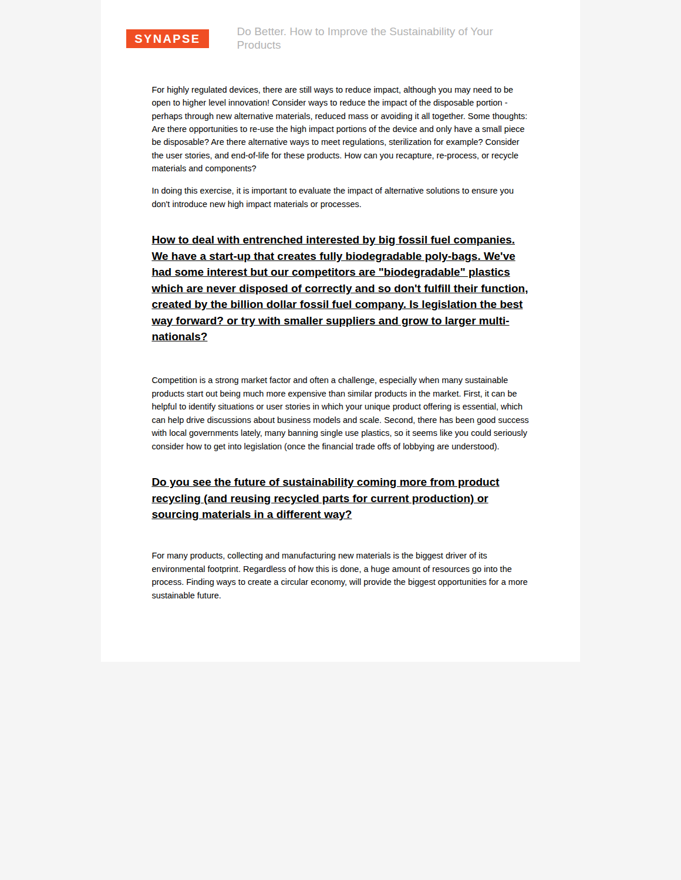SYNAPSE
Do Better. How to Improve the Sustainability of Your Products
For highly regulated devices, there are still ways to reduce impact, although you may need to be open to higher level innovation! Consider ways to reduce the impact of the disposable portion - perhaps through new alternative materials, reduced mass or avoiding it all together. Some thoughts: Are there opportunities to re-use the high impact portions of the device and only have a small piece be disposable? Are there alternative ways to meet regulations, sterilization for example? Consider the user stories, and end-of-life for these products. How can you recapture, re-process, or recycle materials and components?
In doing this exercise, it is important to evaluate the impact of alternative solutions to ensure you don't introduce new high impact materials or processes.
How to deal with entrenched interested by big fossil fuel companies. We have a start-up that creates fully biodegradable poly-bags. We've had some interest but our competitors are "biodegradable" plastics which are never disposed of correctly and so don't fulfill their function, created by the billion dollar fossil fuel company. Is legislation the best way forward? or try with smaller suppliers and grow to larger multi-nationals?
Competition is a strong market factor and often a challenge, especially when many sustainable products start out being much more expensive than similar products in the market. First, it can be helpful to identify situations or user stories in which your unique product offering is essential, which can help drive discussions about business models and scale. Second, there has been good success with local governments lately, many banning single use plastics, so it seems like you could seriously consider how to get into legislation (once the financial trade offs of lobbying are understood).
Do you see the future of sustainability coming more from product recycling (and reusing recycled parts for current production) or sourcing materials in a different way?
For many products, collecting and manufacturing new materials is the biggest driver of its environmental footprint. Regardless of how this is done, a huge amount of resources go into the process. Finding ways to create a circular economy, will provide the biggest opportunities for a more sustainable future.